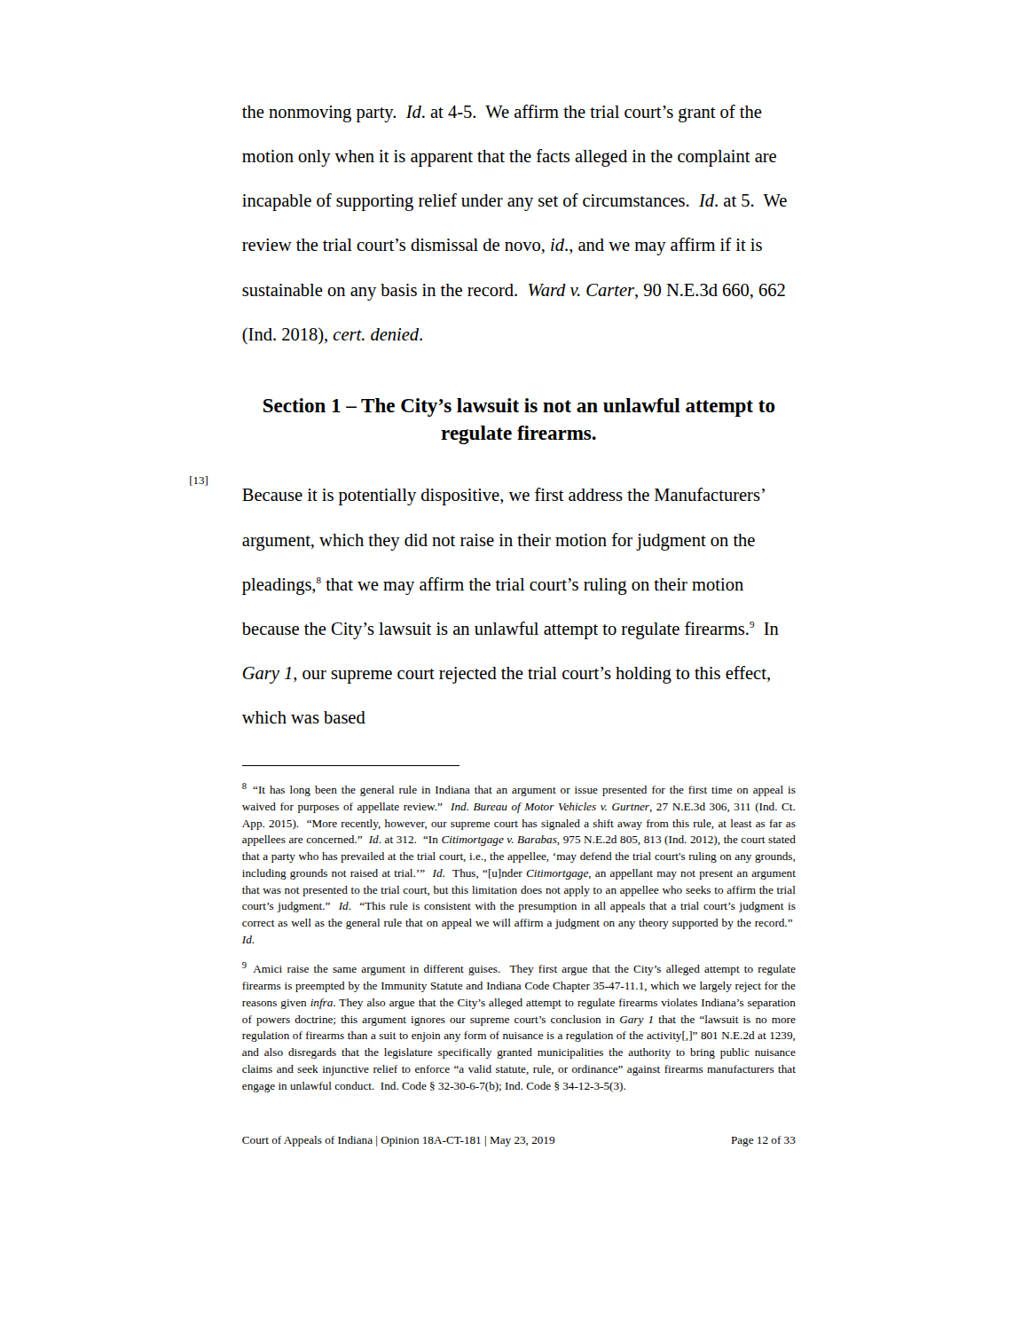the nonmoving party. Id. at 4-5. We affirm the trial court’s grant of the motion only when it is apparent that the facts alleged in the complaint are incapable of supporting relief under any set of circumstances. Id. at 5. We review the trial court’s dismissal de novo, id., and we may affirm if it is sustainable on any basis in the record. Ward v. Carter, 90 N.E.3d 660, 662 (Ind. 2018), cert. denied.
Section 1 – The City’s lawsuit is not an unlawful attempt to regulate firearms.
[13]
Because it is potentially dispositive, we first address the Manufacturers’ argument, which they did not raise in their motion for judgment on the pleadings,8 that we may affirm the trial court’s ruling on their motion because the City’s lawsuit is an unlawful attempt to regulate firearms.9 In Gary 1, our supreme court rejected the trial court’s holding to this effect, which was based
8 “It has long been the general rule in Indiana that an argument or issue presented for the first time on appeal is waived for purposes of appellate review.” Ind. Bureau of Motor Vehicles v. Gurtner, 27 N.E.3d 306, 311 (Ind. Ct. App. 2015). “More recently, however, our supreme court has signaled a shift away from this rule, at least as far as appellees are concerned.” Id. at 312. “In Citimortgage v. Barabas, 975 N.E.2d 805, 813 (Ind. 2012), the court stated that a party who has prevailed at the trial court, i.e., the appellee, ‘may defend the trial court's ruling on any grounds, including grounds not raised at trial.’” Id. Thus, “[u]nder Citimortgage, an appellant may not present an argument that was not presented to the trial court, but this limitation does not apply to an appellee who seeks to affirm the trial court’s judgment.” Id. “This rule is consistent with the presumption in all appeals that a trial court’s judgment is correct as well as the general rule that on appeal we will affirm a judgment on any theory supported by the record.” Id.
9 Amici raise the same argument in different guises. They first argue that the City’s alleged attempt to regulate firearms is preempted by the Immunity Statute and Indiana Code Chapter 35-47-11.1, which we largely reject for the reasons given infra. They also argue that the City’s alleged attempt to regulate firearms violates Indiana’s separation of powers doctrine; this argument ignores our supreme court’s conclusion in Gary 1 that the “lawsuit is no more regulation of firearms than a suit to enjoin any form of nuisance is a regulation of the activity[,]” 801 N.E.2d at 1239, and also disregards that the legislature specifically granted municipalities the authority to bring public nuisance claims and seek injunctive relief to enforce “a valid statute, rule, or ordinance” against firearms manufacturers that engage in unlawful conduct. Ind. Code § 32-30-6-7(b); Ind. Code § 34-12-3-5(3).
Court of Appeals of Indiana | Opinion 18A-CT-181 | May 23, 2019 Page 12 of 33